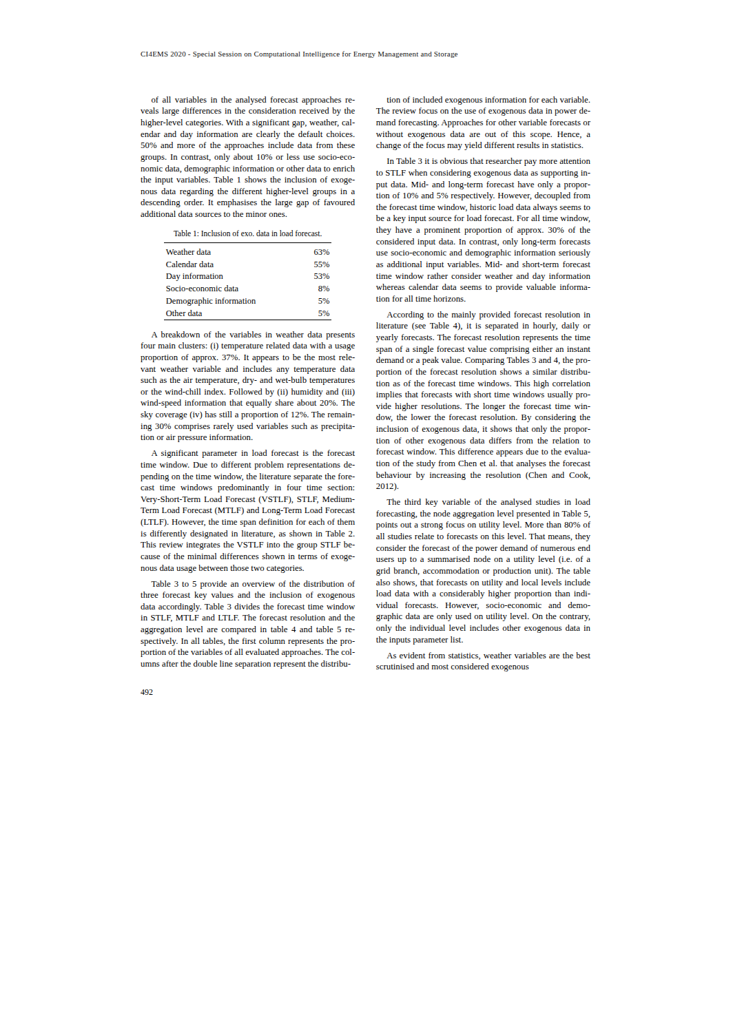CI4EMS 2020 - Special Session on Computational Intelligence for Energy Management and Storage
of all variables in the analysed forecast approaches reveals large differences in the consideration received by the higher-level categories. With a significant gap, weather, calendar and day information are clearly the default choices. 50% and more of the approaches include data from these groups. In contrast, only about 10% or less use socio-economic data, demographic information or other data to enrich the input variables. Table 1 shows the inclusion of exogenous data regarding the different higher-level groups in a descending order. It emphasises the large gap of favoured additional data sources to the minor ones.
Table 1: Inclusion of exo. data in load forecast.
| Weather data | 63% |
| Calendar data | 55% |
| Day information | 53% |
| Socio-economic data | 8% |
| Demographic information | 5% |
| Other data | 5% |
A breakdown of the variables in weather data presents four main clusters: (i) temperature related data with a usage proportion of approx. 37%. It appears to be the most relevant weather variable and includes any temperature data such as the air temperature, dry- and wet-bulb temperatures or the wind-chill index. Followed by (ii) humidity and (iii) wind-speed information that equally share about 20%. The sky coverage (iv) has still a proportion of 12%. The remaining 30% comprises rarely used variables such as precipitation or air pressure information.
A significant parameter in load forecast is the forecast time window. Due to different problem representations depending on the time window, the literature separate the forecast time windows predominantly in four time section: Very-Short-Term Load Forecast (VSTLF), STLF, Medium-Term Load Forecast (MTLF) and Long-Term Load Forecast (LTLF). However, the time span definition for each of them is differently designated in literature, as shown in Table 2. This review integrates the VSTLF into the group STLF because of the minimal differences shown in terms of exogenous data usage between those two categories.
Table 3 to 5 provide an overview of the distribution of three forecast key values and the inclusion of exogenous data accordingly. Table 3 divides the forecast time window in STLF, MTLF and LTLF. The forecast resolution and the aggregation level are compared in table 4 and table 5 respectively. In all tables, the first column represents the proportion of the variables of all evaluated approaches. The columns after the double line separation represent the distribu-
tion of included exogenous information for each variable. The review focus on the use of exogenous data in power demand forecasting. Approaches for other variable forecasts or without exogenous data are out of this scope. Hence, a change of the focus may yield different results in statistics.
In Table 3 it is obvious that researcher pay more attention to STLF when considering exogenous data as supporting input data. Mid- and long-term forecast have only a proportion of 10% and 5% respectively. However, decoupled from the forecast time window, historic load data always seems to be a key input source for load forecast. For all time window, they have a prominent proportion of approx. 30% of the considered input data. In contrast, only long-term forecasts use socio-economic and demographic information seriously as additional input variables. Mid- and short-term forecast time window rather consider weather and day information whereas calendar data seems to provide valuable information for all time horizons.
According to the mainly provided forecast resolution in literature (see Table 4), it is separated in hourly, daily or yearly forecasts. The forecast resolution represents the time span of a single forecast value comprising either an instant demand or a peak value. Comparing Tables 3 and 4, the proportion of the forecast resolution shows a similar distribution as of the forecast time windows. This high correlation implies that forecasts with short time windows usually provide higher resolutions. The longer the forecast time window, the lower the forecast resolution. By considering the inclusion of exogenous data, it shows that only the proportion of other exogenous data differs from the relation to forecast window. This difference appears due to the evaluation of the study from Chen et al. that analyses the forecast behaviour by increasing the resolution (Chen and Cook, 2012).
The third key variable of the analysed studies in load forecasting, the node aggregation level presented in Table 5, points out a strong focus on utility level. More than 80% of all studies relate to forecasts on this level. That means, they consider the forecast of the power demand of numerous end users up to a summarised node on a utility level (i.e. of a grid branch, accommodation or production unit). The table also shows, that forecasts on utility and local levels include load data with a considerably higher proportion than individual forecasts. However, socio-economic and demographic data are only used on utility level. On the contrary, only the individual level includes other exogenous data in the inputs parameter list.
As evident from statistics, weather variables are the best scrutinised and most considered exogenous
492